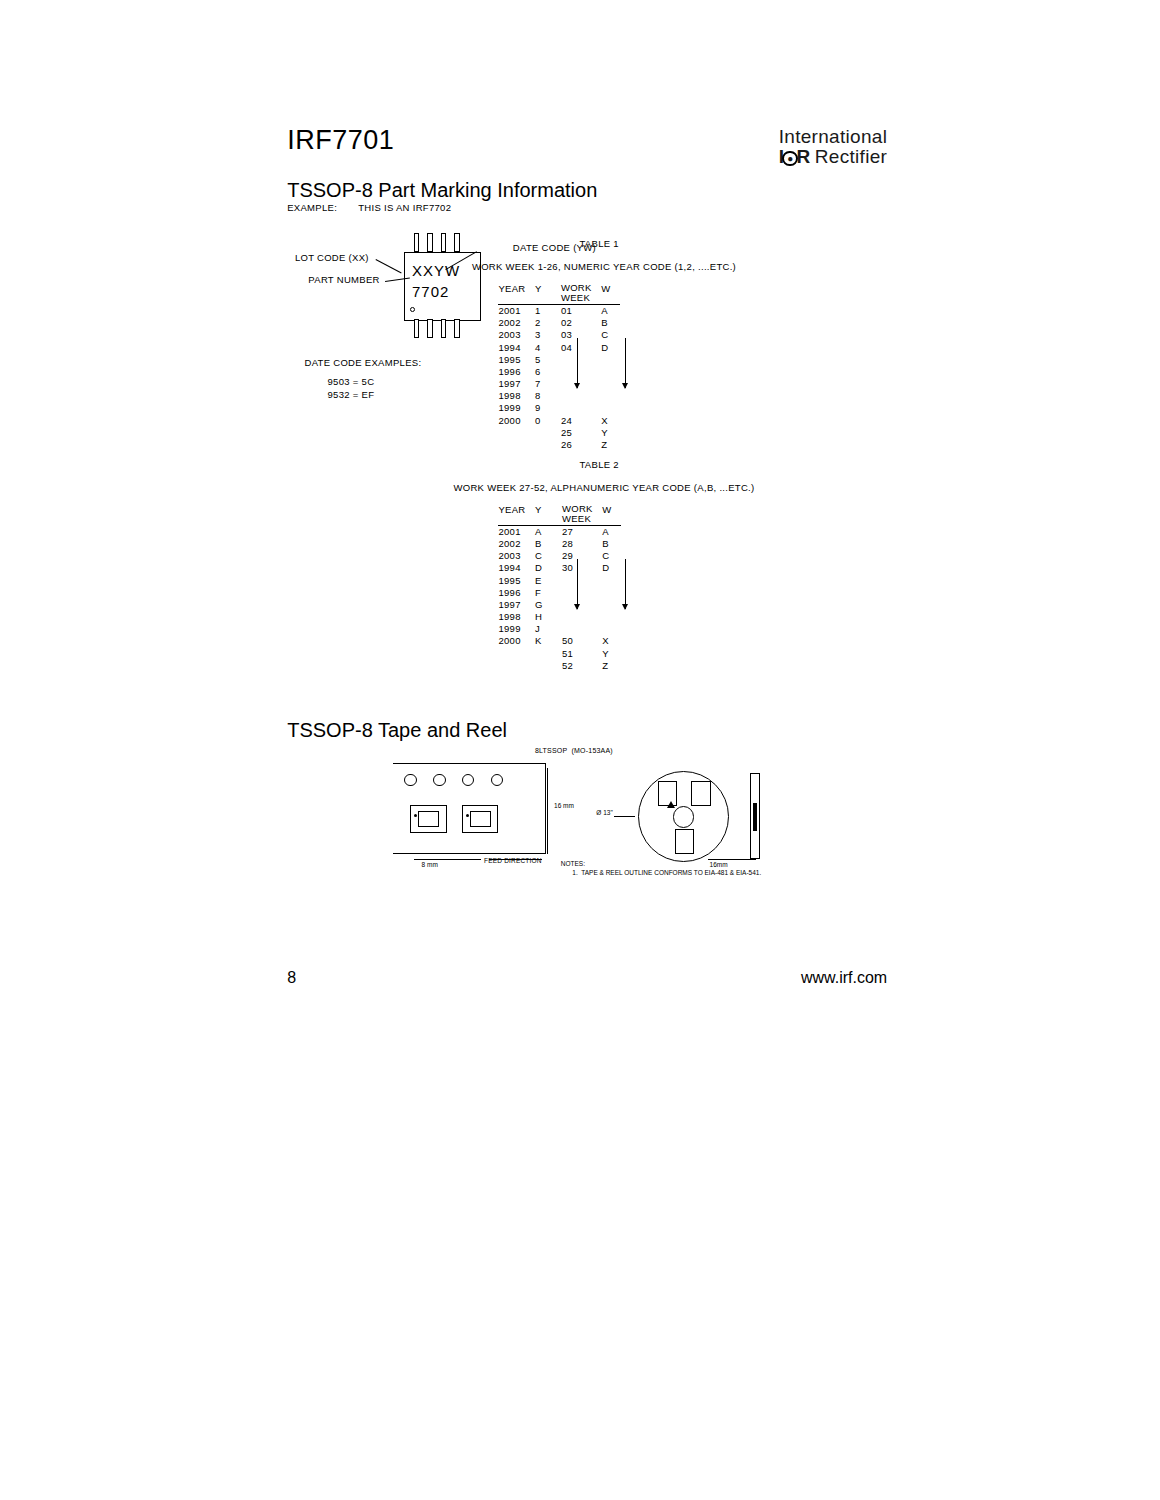IRF7701
International
I●R Rectifier
TSSOP-8 Part Marking Information
EXAMPLE: THIS IS AN IRF7702
XXYW
7702
LOT CODE (XX)
PART NUMBER
DATE CODE (YW)
DATE CODE EXAMPLES:
9503 = 5C
9532 = EF
TABLE 1
WORK WEEK 1-26, NUMERIC YEAR CODE (1,2, ....ETC.)
| YEAR | Y | | WORK WEEK | W |
| --- | --- | --- | --- | --- |
| 2001 | 1 | | 01 | A |
| 2002 | 2 | | 02 | B |
| 2003 | 3 | | 03 | C |
| 1994 | 4 | | 04 | D |
| 1995 | 5 | | | |
| 1996 | 6 | | | |
| 1997 | 7 | | | |
| 1998 | 8 | | | |
| 1999 | 9 | | | |
| 2000 | 0 | | 24 | X |
| | | | 25 | Y |
| | | | 26 | Z |
TABLE 2
WORK WEEK 27-52, ALPHANUMERIC YEAR CODE (A,B, ...ETC.)
| YEAR | Y | | WORK WEEK | W |
| --- | --- | --- | --- | --- |
| 2001 | A | | 27 | A |
| 2002 | B | | 28 | B |
| 2003 | C | | 29 | C |
| 1994 | D | | 30 | D |
| 1995 | E | | | |
| 1996 | F | | | |
| 1997 | G | | | |
| 1998 | H | | | |
| 1999 | J | | | |
| 2000 | K | | 50 | X |
| | | | 51 | Y |
| | | | 52 | Z |
TSSOP-8 Tape and Reel
8LTSSOP (MO-153AA)
16 mm
8 mm
FEED DIRECTION
Ø 13"
16mm
NOTES:
1. TAPE & REEL OUTLINE CONFORMS TO EIA-481 & EIA-541.
8
www.irf.com